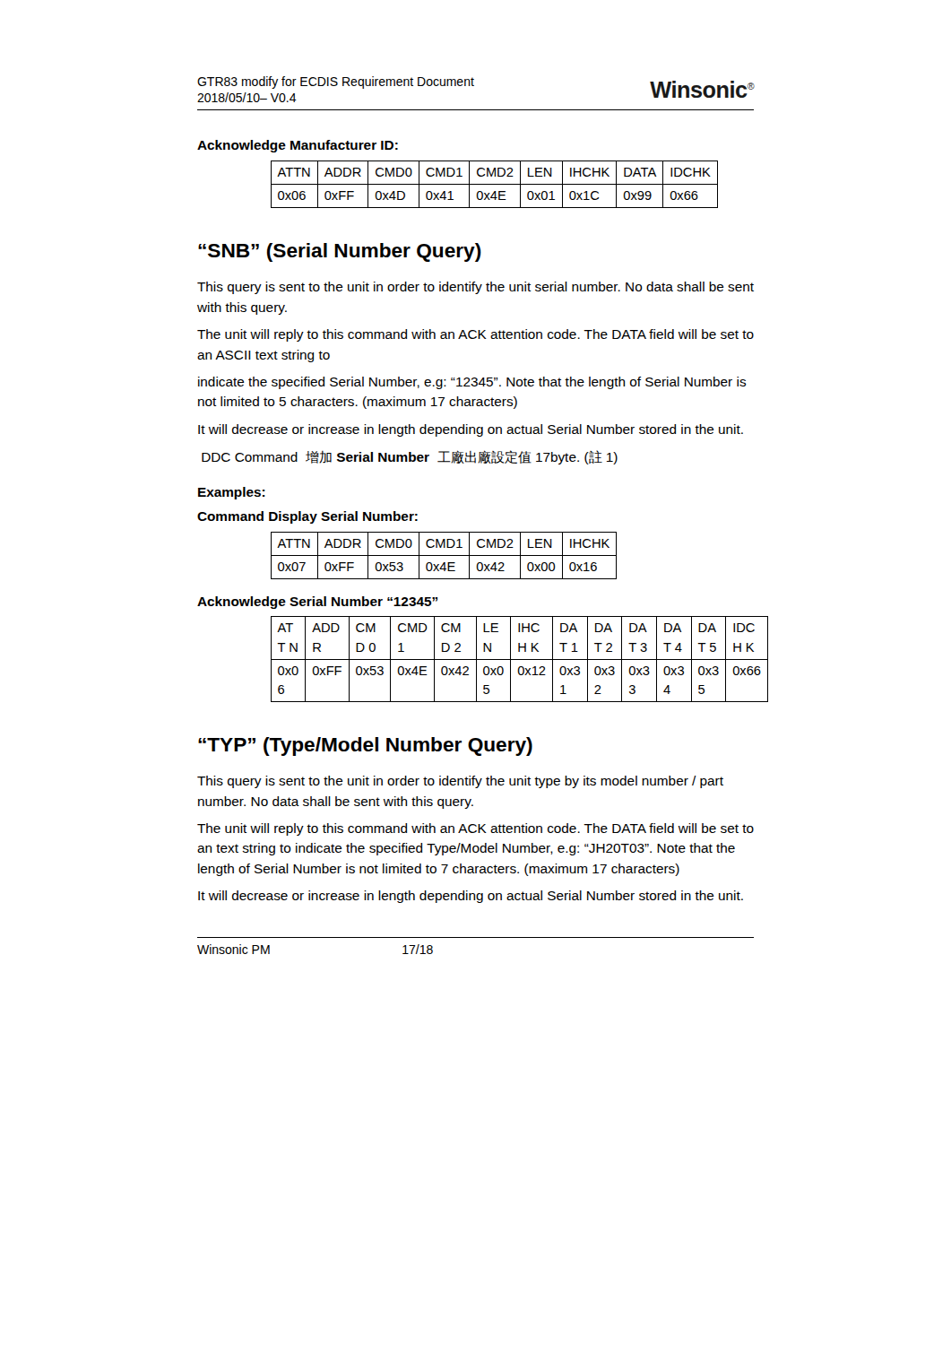GTR83 modify for ECDIS Requirement Document
2018/05/10– V0.4
Winsonic®
Acknowledge Manufacturer ID:
| ATTN | ADDR | CMD0 | CMD1 | CMD2 | LEN | IHCHK | DATA | IDCHK |
| 0x06 | 0xFF | 0x4D | 0x41 | 0x4E | 0x01 | 0x1C | 0x99 | 0x66 |
“SNB” (Serial Number Query)
This query is sent to the unit in order to identify the unit serial number. No data shall be sent with this query.
The unit will reply to this command with an ACK attention code. The DATA field will be set to an ASCII text string to
indicate the specified Serial Number, e.g: “12345”. Note that the length of Serial Number is not limited to 5 characters. (maximum 17 characters)
It will decrease or increase in length depending on actual Serial Number stored in the unit.
DDC Command 增加 Serial Number 工廠出廠設定值 17byte. (註 1)
Examples:
Command Display Serial Number:
| ATTN | ADDR | CMD0 | CMD1 | CMD2 | LEN | IHCHK |
| 0x07 | 0xFF | 0x53 | 0x4E | 0x42 | 0x00 | 0x16 |
Acknowledge Serial Number “12345”
| ATT N | ADD R | CMD 0 | CMD 1 | CMD 2 | LEN | IHCH K | DAT 1 | DAT 2 | DAT 3 | DAT 4 | DAT 5 | IDCH K |
| 0x0 6 | 0xFF | 0x53 | 0x4E | 0x42 | 0x0 5 | 0x12 | 0x3 1 | 0x3 2 | 0x3 3 | 0x3 4 | 0x3 5 | 0x66 |
“TYP” (Type/Model Number Query)
This query is sent to the unit in order to identify the unit type by its model number / part number. No data shall be sent with this query.
The unit will reply to this command with an ACK attention code. The DATA field will be set to an text string to indicate the specified Type/Model Number, e.g: “JH20T03”. Note that the length of Serial Number is not limited to 7 characters. (maximum 17 characters)
It will decrease or increase in length depending on actual Serial Number stored in the unit.
Winsonic PM
17/18